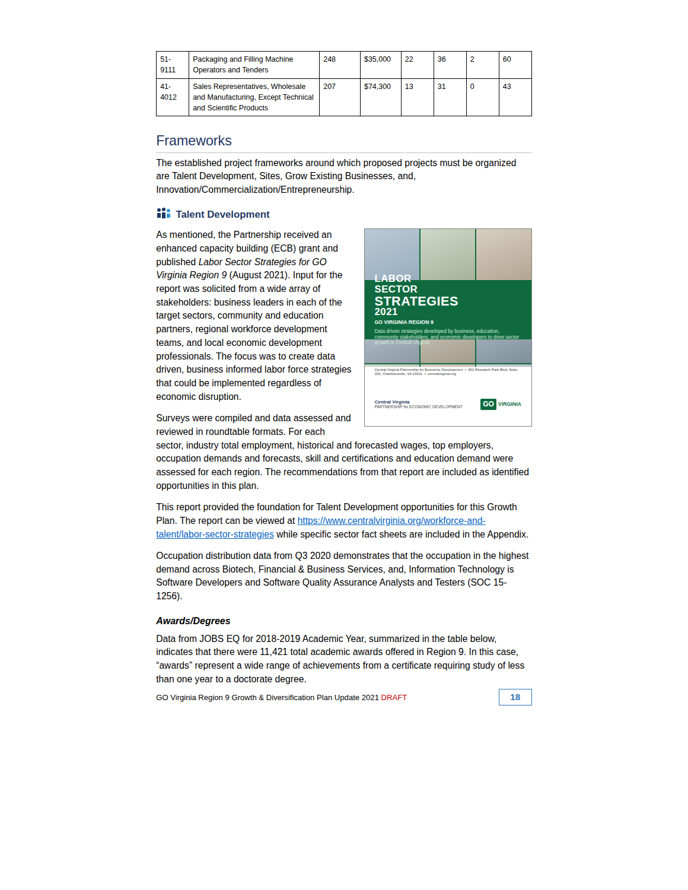| 51-9111 | Packaging and Filling Machine Operators and Tenders | 248 | $35,000 | 22 | 36 | 2 | 60 |
| 41-4012 | Sales Representatives, Wholesale and Manufacturing, Except Technical and Scientific Products | 207 | $74,300 | 13 | 31 | 0 | 43 |
Frameworks
The established project frameworks around which proposed projects must be organized are Talent Development, Sites, Grow Existing Businesses, and, Innovation/Commercialization/Entrepreneurship.
Talent Development
LABOR
SECTOR
STRATEGIES
2021
GO VIRGINIA REGION 9
Data driven strategies developed by business, education, community stakeholders, and economic developers to drive sector growth in Central Virginia
Central Virginia Partnership for Economic Development • 401 Research Park Blvd, Suite 200, Charlottesville, VA 22911 • centralvirginia.org
Central VirginiaPARTNERSHIP for ECONOMIC DEVELOPMENT
GO VIRGINIA
As mentioned, the Partnership received an enhanced capacity building (ECB) grant and published Labor Sector Strategies for GO Virginia Region 9 (August 2021). Input for the report was solicited from a wide array of stakeholders: business leaders in each of the target sectors, community and education partners, regional workforce development teams, and local economic development professionals. The focus was to create data driven, business informed labor force strategies that could be implemented regardless of economic disruption.
Surveys were compiled and data assessed and reviewed in roundtable formats. For each sector, industry total employment, historical and forecasted wages, top employers, occupation demands and forecasts, skill and certifications and education demand were assessed for each region. The recommendations from that report are included as identified opportunities in this plan.
This report provided the foundation for Talent Development opportunities for this Growth Plan. The report can be viewed at https://www.centralvirginia.org/workforce-and-talent/labor-sector-strategies while specific sector fact sheets are included in the Appendix.
Occupation distribution data from Q3 2020 demonstrates that the occupation in the highest demand across Biotech, Financial & Business Services, and, Information Technology is Software Developers and Software Quality Assurance Analysts and Testers (SOC 15-1256).
Awards/Degrees
Data from JOBS EQ for 2018-2019 Academic Year, summarized in the table below, indicates that there were 11,421 total academic awards offered in Region 9. In this case, “awards” represent a wide range of achievements from a certificate requiring study of less than one year to a doctorate degree.
GO Virginia Region 9 Growth & Diversification Plan Update 2021 DRAFT
18